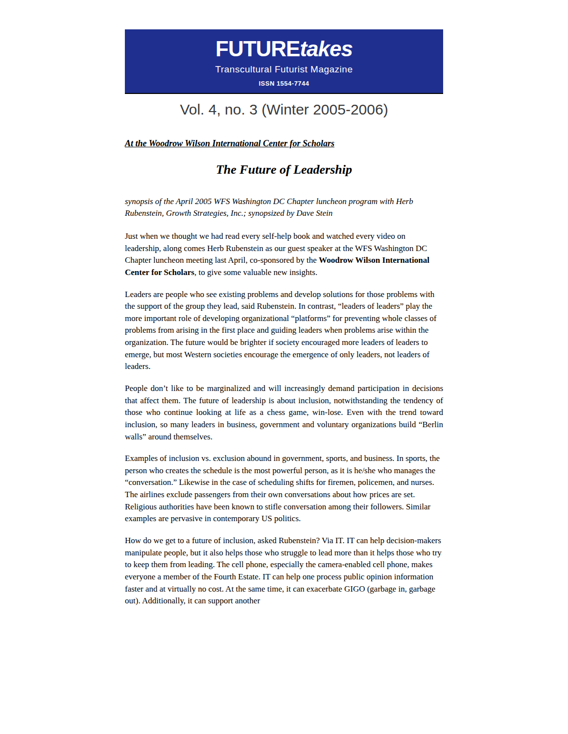FUTUREtakes
Transcultural Futurist Magazine
ISSN 1554-7744
Vol. 4, no. 3 (Winter 2005-2006)
At the Woodrow Wilson International Center for Scholars
The Future of Leadership
synopsis of the April 2005 WFS Washington DC Chapter luncheon program with Herb Rubenstein, Growth Strategies, Inc.; synopsized by Dave Stein
Just when we thought we had read every self-help book and watched every video on leadership, along comes Herb Rubenstein as our guest speaker at the WFS Washington DC Chapter luncheon meeting last April, co-sponsored by the Woodrow Wilson International Center for Scholars, to give some valuable new insights.
Leaders are people who see existing problems and develop solutions for those problems with the support of the group they lead, said Rubenstein. In contrast, “leaders of leaders” play the more important role of developing organizational “platforms” for preventing whole classes of problems from arising in the first place and guiding leaders when problems arise within the organization. The future would be brighter if society encouraged more leaders of leaders to emerge, but most Western societies encourage the emergence of only leaders, not leaders of leaders.
People don’t like to be marginalized and will increasingly demand participation in decisions that affect them. The future of leadership is about inclusion, notwithstanding the tendency of those who continue looking at life as a chess game, win-lose. Even with the trend toward inclusion, so many leaders in business, government and voluntary organizations build “Berlin walls” around themselves.
Examples of inclusion vs. exclusion abound in government, sports, and business. In sports, the person who creates the schedule is the most powerful person, as it is he/she who manages the “conversation.” Likewise in the case of scheduling shifts for firemen, policemen, and nurses. The airlines exclude passengers from their own conversations about how prices are set. Religious authorities have been known to stifle conversation among their followers. Similar examples are pervasive in contemporary US politics.
How do we get to a future of inclusion, asked Rubenstein? Via IT. IT can help decision-makers manipulate people, but it also helps those who struggle to lead more than it helps those who try to keep them from leading. The cell phone, especially the camera-enabled cell phone, makes everyone a member of the Fourth Estate. IT can help one process public opinion information faster and at virtually no cost. At the same time, it can exacerbate GIGO (garbage in, garbage out). Additionally, it can support another